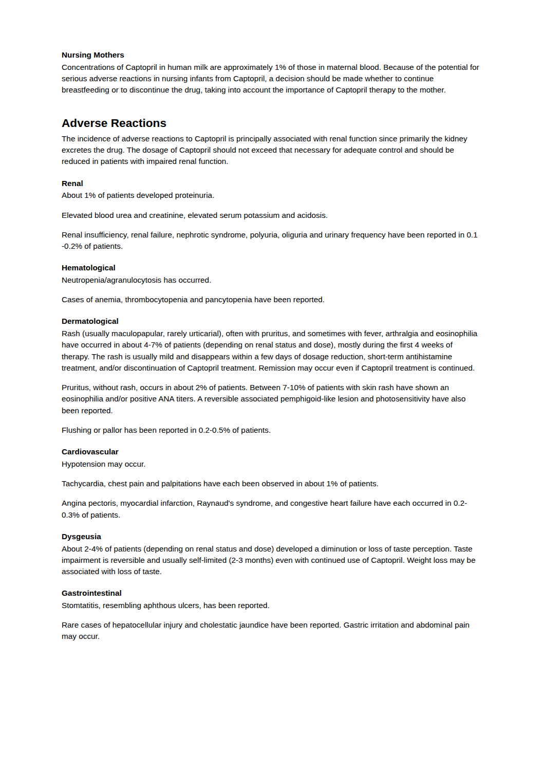Nursing Mothers
Concentrations of Captopril in human milk are approximately 1% of those in maternal blood. Because of the potential for serious adverse reactions in nursing infants from Captopril, a decision should be made whether to continue breastfeeding or to discontinue the drug, taking into account the importance of Captopril therapy to the mother.
Adverse Reactions
The incidence of adverse reactions to Captopril is principally associated with renal function since primarily the kidney excretes the drug. The dosage of Captopril should not exceed that necessary for adequate control and should be reduced in patients with impaired renal function.
Renal
About 1% of patients developed proteinuria.
Elevated blood urea and creatinine, elevated serum potassium and acidosis.
Renal insufficiency, renal failure, nephrotic syndrome, polyuria, oliguria and urinary frequency have been reported in 0.1 -0.2% of patients.
Hematological
Neutropenia/agranulocytosis has occurred.
Cases of anemia, thrombocytopenia and pancytopenia have been reported.
Dermatological
Rash (usually maculopapular, rarely urticarial), often with pruritus, and sometimes with fever, arthralgia and eosinophilia have occurred in about 4-7% of patients (depending on renal status and dose), mostly during the first 4 weeks of therapy. The rash is usually mild and disappears within a few days of dosage reduction, short-term antihistamine treatment, and/or discontinuation of Captopril treatment. Remission may occur even if Captopril treatment is continued.
Pruritus, without rash, occurs in about 2% of patients. Between 7-10% of patients with skin rash have shown an eosinophilia and/or positive ANA titers. A reversible associated pemphigoid-like lesion and photosensitivity have also been reported.
Flushing or pallor has been reported in 0.2-0.5% of patients.
Cardiovascular
Hypotension may occur.
Tachycardia, chest pain and palpitations have each been observed in about 1% of patients.
Angina pectoris, myocardial infarction, Raynaud's syndrome, and congestive heart failure have each occurred in 0.2-0.3% of patients.
Dysgeusia
About 2-4% of patients (depending on renal status and dose) developed a diminution or loss of taste perception. Taste impairment is reversible and usually self-limited (2-3 months) even with continued use of Captopril. Weight loss may be associated with loss of taste.
Gastrointestinal
Stomtatitis, resembling aphthous ulcers, has been reported.
Rare cases of hepatocellular injury and cholestatic jaundice have been reported. Gastric irritation and abdominal pain may occur.